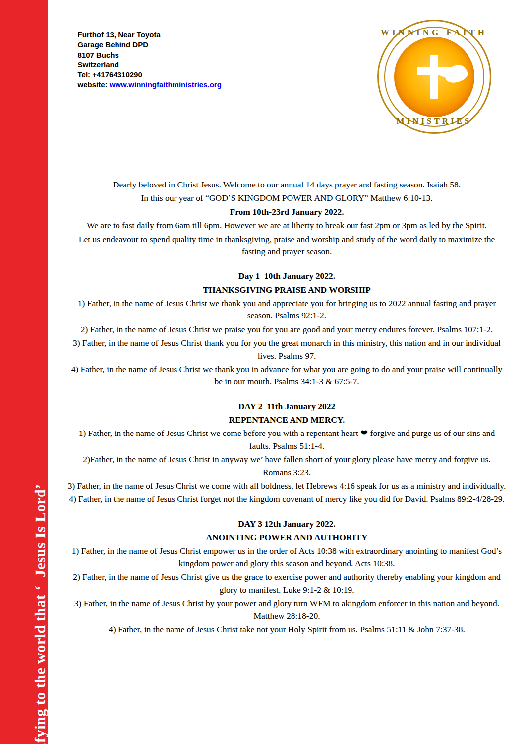…testifying to the world that ‘ Jesus Is Lord’
Furthof 13, Near Toyota
Garage Behind DPD
8107 Buchs
Switzerland
Tel: +41764310290
website: www.winningfaithministries.org
WINNING FAITH
MINISTRIES
Dearly beloved in Christ Jesus. Welcome to our annual 14 days prayer and fasting season. Isaiah 58.
In this our year of “GOD’S KINGDOM POWER AND GLORY” Matthew 6:10-13.
From 10th-23rd January 2022.
We are to fast daily from 6am till 6pm. However we are at liberty to break our fast 2pm or 3pm as led by the Spirit.
Let us endeavour to spend quality time in thanksgiving, praise and worship and study of the word daily to maximize the fasting and prayer season.
Day 1 10th January 2022.
THANKSGIVING PRAISE AND WORSHIP
1) Father, in the name of Jesus Christ we thank you and appreciate you for bringing us to 2022 annual fasting and prayer season. Psalms 92:1-2.
2) Father, in the name of Jesus Christ we praise you for you are good and your mercy endures forever. Psalms 107:1-2.
3) Father, in the name of Jesus Christ thank you for you the great monarch in this ministry, this nation and in our individual lives. Psalms 97.
4) Father, in the name of Jesus Christ we thank you in advance for what you are going to do and your praise will continually be in our mouth. Psalms 34:1-3 & 67:5-7.
DAY 2 11th January 2022
REPENTANCE AND MERCY.
1) Father, in the name of Jesus Christ we come before you with a repentant heart ❤ forgive and purge us of our sins and faults. Psalms 51:1-4.
2)Father, in the name of Jesus Christ in anyway we’ have fallen short of your glory please have mercy and forgive us. Romans 3:23.
3) Father, in the name of Jesus Christ we come with all boldness, let Hebrews 4:16 speak for us as a ministry and individually.
4) Father, in the name of Jesus Christ forget not the kingdom covenant of mercy like you did for David. Psalms 89:2-4/28-29.
DAY 3 12th January 2022.
ANOINTING POWER AND AUTHORITY
1) Father, in the name of Jesus Christ empower us in the order of Acts 10:38 with extraordinary anointing to manifest God’s kingdom power and glory this season and beyond. Acts 10:38.
2) Father, in the name of Jesus Christ give us the grace to exercise power and authority thereby enabling your kingdom and glory to manifest. Luke 9:1-2 & 10:19.
3) Father, in the name of Jesus Christ by your power and glory turn WFM to akingdom enforcer in this nation and beyond. Matthew 28:18-20.
4) Father, in the name of Jesus Christ take not your Holy Spirit from us. Psalms 51:11 & John 7:37-38.